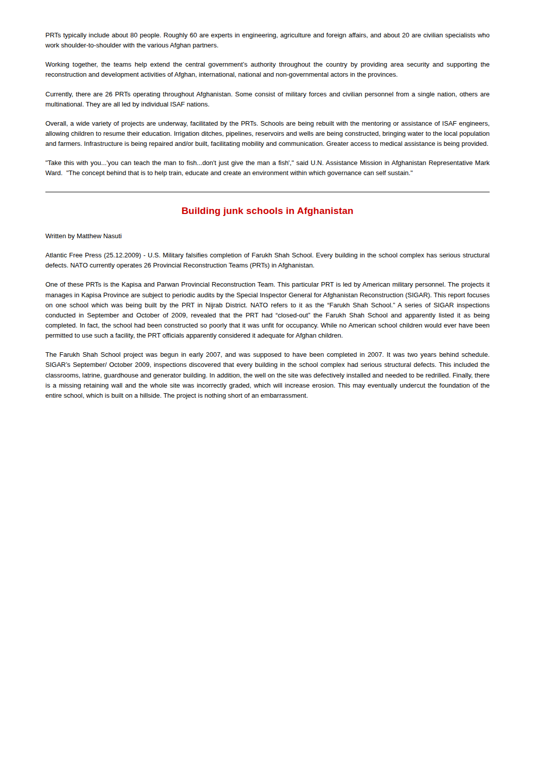PRTs typically include about 80 people. Roughly 60 are experts in engineering, agriculture and foreign affairs, and about 20 are civilian specialists who work shoulder-to-shoulder with the various Afghan partners.
Working together, the teams help extend the central government’s authority throughout the country by providing area security and supporting the reconstruction and development activities of Afghan, international, national and non-governmental actors in the provinces.
Currently, there are 26 PRTs operating throughout Afghanistan. Some consist of military forces and civilian personnel from a single nation, others are multinational. They are all led by individual ISAF nations.
Overall, a wide variety of projects are underway, facilitated by the PRTs. Schools are being rebuilt with the mentoring or assistance of ISAF engineers, allowing children to resume their education. Irrigation ditches, pipelines, reservoirs and wells are being constructed, bringing water to the local population and farmers. Infrastructure is being repaired and/or built, facilitating mobility and communication. Greater access to medical assistance is being provided.
"Take this with you...'you can teach the man to fish...don't just give the man a fish'," said U.N. Assistance Mission in Afghanistan Representative Mark Ward. "The concept behind that is to help train, educate and create an environment within which governance can self sustain."
Building junk schools in Afghanistan
Written by Matthew Nasuti
Atlantic Free Press (25.12.2009) - U.S. Military falsifies completion of Farukh Shah School. Every building in the school complex has serious structural defects. NATO currently operates 26 Provincial Reconstruction Teams (PRTs) in Afghanistan.
One of these PRTs is the Kapisa and Parwan Provincial Reconstruction Team. This particular PRT is led by American military personnel. The projects it manages in Kapisa Province are subject to periodic audits by the Special Inspector General for Afghanistan Reconstruction (SIGAR). This report focuses on one school which was being built by the PRT in Nijrab District. NATO refers to it as the “Farukh Shah School.” A series of SIGAR inspections conducted in September and October of 2009, revealed that the PRT had “closed-out” the Farukh Shah School and apparently listed it as being completed. In fact, the school had been constructed so poorly that it was unfit for occupancy. While no American school children would ever have been permitted to use such a facility, the PRT officials apparently considered it adequate for Afghan children.
The Farukh Shah School project was begun in early 2007, and was supposed to have been completed in 2007. It was two years behind schedule. SIGAR’s September/ October 2009, inspections discovered that every building in the school complex had serious structural defects. This included the classrooms, latrine, guardhouse and generator building. In addition, the well on the site was defectively installed and needed to be redrilled. Finally, there is a missing retaining wall and the whole site was incorrectly graded, which will increase erosion. This may eventually undercut the foundation of the entire school, which is built on a hillside. The project is nothing short of an embarrassment.